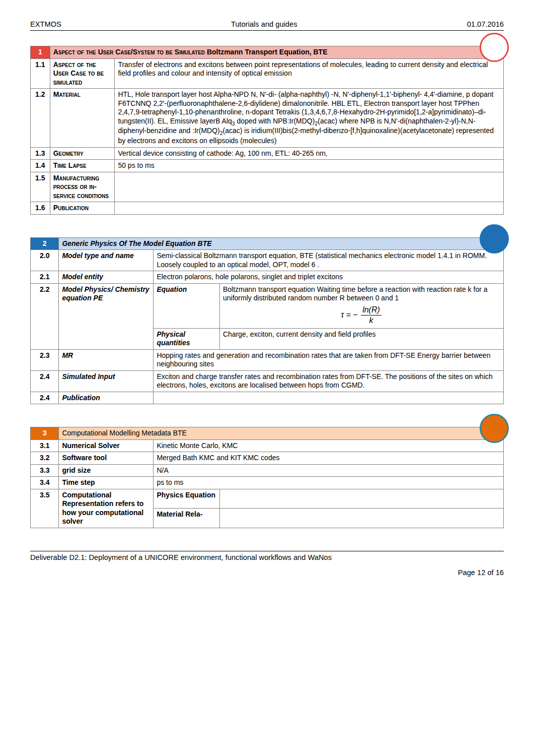EXTMOS
Tutorials and guides
01.07.2016
| 1 | Aspect of the User Case/System to be Simulated Boltzmann Transport Equation, BTE |
| 1.1 | Aspect of the User Case to be simulated | Transfer of electrons and excitons between point representations of molecules, leading to current density and electrical field profiles and colour and intensity of optical emission |
| 1.2 | Material | HTL, Hole transport layer host Alpha-NPD N, N'-di- (alpha-naphthyl) -N, N'-diphenyl-1,1'-biphenyl- 4,4'-diamine, p dopant F6TCNNQ 2,2'-(perfluoronaphthalene-2,6-diylidene) dimalononitrile. HBL ETL, Electron transport layer host TPPhen 2,4,7,9-tetraphenyl-1,10-phenanthroline, n-dopant Tetrakis (1,3,4,6,7,8-Hexahydro-2H-pyrimido[1,2-a]pyrimidinato)–di-tungsten(II). EL, Emissive layerB Alq 3 doped with NPB:Ir(MDQ) 2 (acac) where NPB is N,N’-di(naphthalen-2-yl)-N,N-diphenyl-benzidine and :Ir(MDQ) 2 (acac) is iridium(III)bis(2-methyl-dibenzo-[f,h]quinoxaline)(acetylacetonate) represented by electrons and excitons on ellipsoids (molecules) |
| 1.3 | Geometry | Vertical device consisting of cathode: Ag, 100 nm, ETL: 40-265 nm, |
| 1.4 | Time Lapse | 50 ps to ms |
| 1.5 | Manufacturing process or in-service conditions | |
| 1.6 | Publication | |
| 2 | Generic Physics Of The Model Equation BTE |
| 2.0 | Model type and name | Semi-classical Boltzmann transport equation, BTE (statistical mechanics electronic model 1.4.1 in ROMM. Loosely coupled to an optical model, OPT, model 6 . |
| 2.1 | Model entity | Electron polarons, hole polarons, singlet and triplet excitons |
| 2.2 | Model Physics/ Chemistry equation PE | Equation | Boltzmann transport equation Waiting time before a reaction with reaction rate k for a uniformly distributed random number R between 0 and 1 τ = − ln( R ) k |
| Physical quantities | Charge, exciton, current density and field profiles |
| 2.3 | MR | Hopping rates and generation and recombination rates that are taken from DFT-SE Energy barrier between neighbouring sites |
| 2.4 | Simulated Input | Exciton and charge transfer rates and recombination rates from DFT-SE. The positions of the sites on which electrons, holes, excitons are localised between hops from CGMD. |
| 2.4 | Publication | |
| 3 | Computational Modelling Metadata BTE |
| 3.1 | Numerical Solver | Kinetic Monte Carlo, KMC |
| 3.2 | Software tool | Merged Bath KMC and KIT KMC codes |
| 3.3 | grid size | N/A |
| 3.4 | Time step | ps to ms |
| 3.5 | Computational Representation refers to how your computational solver | Physics Equation | |
| Material Rela- | |
Deliverable D2.1: Deployment of a UNICORE environment, functional workflows and WaNos
Page 12 of 16